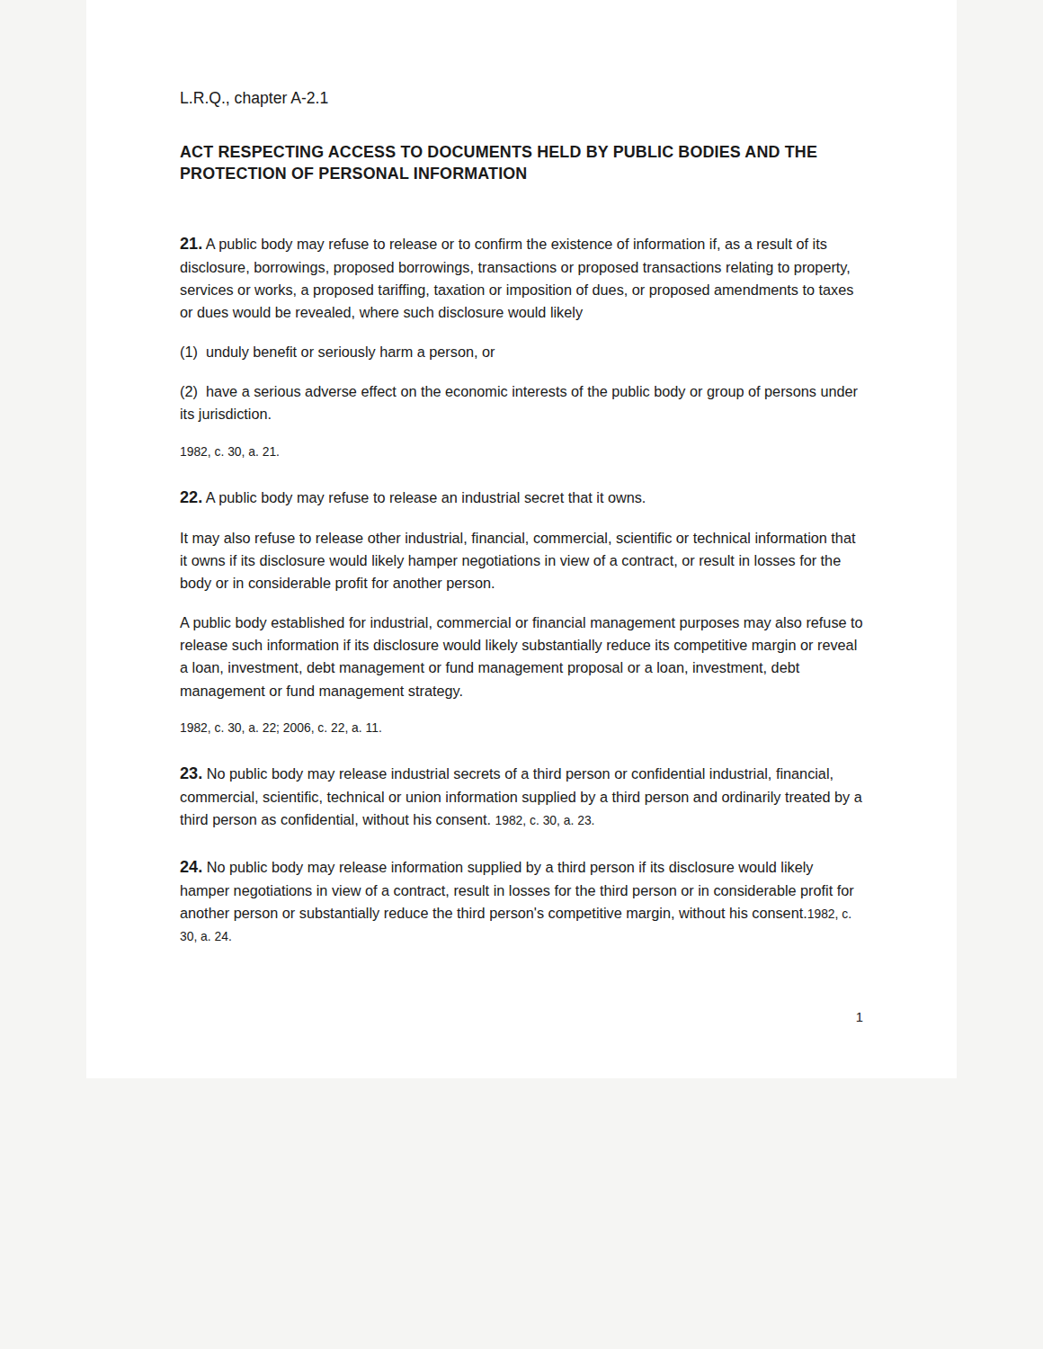L.R.Q., chapter A-2.1
Act respecting access to documents held by public bodies and the protection of personal information
21. A public body may refuse to release or to confirm the existence of information if, as a result of its disclosure, borrowings, proposed borrowings, transactions or proposed transactions relating to property, services or works, a proposed tariffing, taxation or imposition of dues, or proposed amendments to taxes or dues would be revealed, where such disclosure would likely
(1) unduly benefit or seriously harm a person, or
(2) have a serious adverse effect on the economic interests of the public body or group of persons under its jurisdiction.
1982, c. 30, a. 21.
22. A public body may refuse to release an industrial secret that it owns.
It may also refuse to release other industrial, financial, commercial, scientific or technical information that it owns if its disclosure would likely hamper negotiations in view of a contract, or result in losses for the body or in considerable profit for another person.
A public body established for industrial, commercial or financial management purposes may also refuse to release such information if its disclosure would likely substantially reduce its competitive margin or reveal a loan, investment, debt management or fund management proposal or a loan, investment, debt management or fund management strategy.
1982, c. 30, a. 22; 2006, c. 22, a. 11.
23. No public body may release industrial secrets of a third person or confidential industrial, financial, commercial, scientific, technical or union information supplied by a third person and ordinarily treated by a third person as confidential, without his consent. 1982, c. 30, a. 23.
24. No public body may release information supplied by a third person if its disclosure would likely hamper negotiations in view of a contract, result in losses for the third person or in considerable profit for another person or substantially reduce the third person's competitive margin, without his consent.1982, c. 30, a. 24.
1